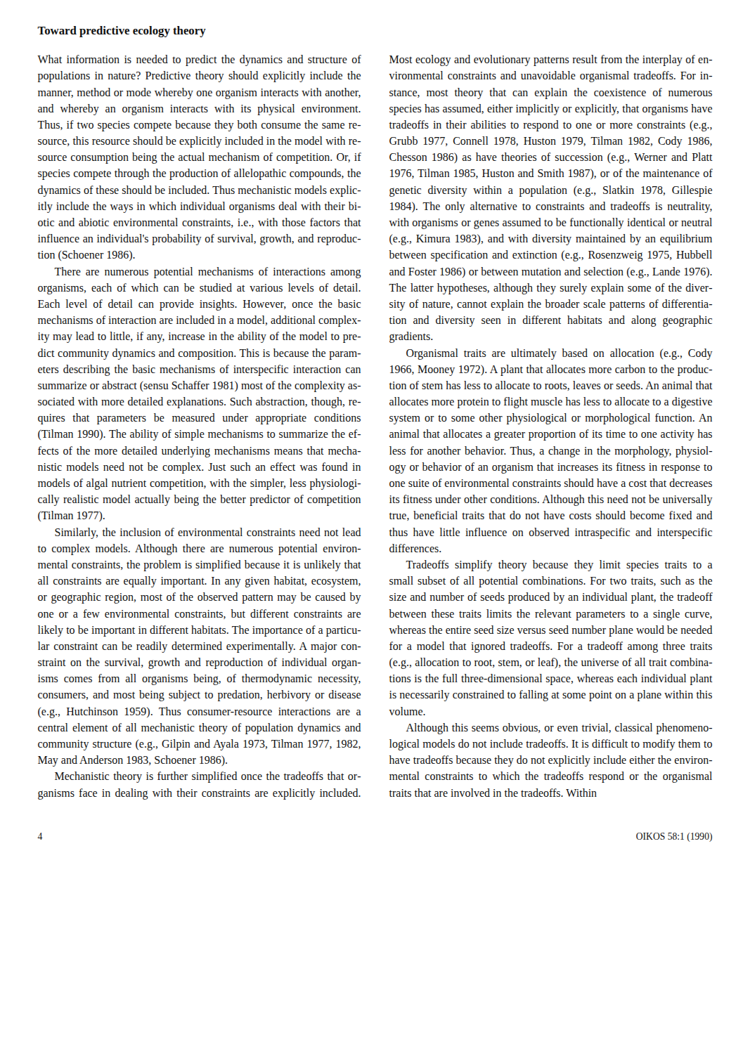Toward predictive ecology theory
What information is needed to predict the dynamics and structure of populations in nature? Predictive theory should explicitly include the manner, method or mode whereby one organism interacts with another, and whereby an organism interacts with its physical environment. Thus, if two species compete because they both consume the same resource, this resource should be explicitly included in the model with resource consumption being the actual mechanism of competition. Or, if species compete through the production of allelopathic compounds, the dynamics of these should be included. Thus mechanistic models explicitly include the ways in which individual organisms deal with their biotic and abiotic environmental constraints, i.e., with those factors that influence an individual's probability of survival, growth, and reproduction (Schoener 1986).
There are numerous potential mechanisms of interactions among organisms, each of which can be studied at various levels of detail. Each level of detail can provide insights. However, once the basic mechanisms of interaction are included in a model, additional complexity may lead to little, if any, increase in the ability of the model to predict community dynamics and composition. This is because the parameters describing the basic mechanisms of interspecific interaction can summarize or abstract (sensu Schaffer 1981) most of the complexity associated with more detailed explanations. Such abstraction, though, requires that parameters be measured under appropriate conditions (Tilman 1990). The ability of simple mechanisms to summarize the effects of the more detailed underlying mechanisms means that mechanistic models need not be complex. Just such an effect was found in models of algal nutrient competition, with the simpler, less physiologically realistic model actually being the better predictor of competition (Tilman 1977).
Similarly, the inclusion of environmental constraints need not lead to complex models. Although there are numerous potential environmental constraints, the problem is simplified because it is unlikely that all constraints are equally important. In any given habitat, ecosystem, or geographic region, most of the observed pattern may be caused by one or a few environmental constraints, but different constraints are likely to be important in different habitats. The importance of a particular constraint can be readily determined experimentally. A major constraint on the survival, growth and reproduction of individual organisms comes from all organisms being, of thermodynamic necessity, consumers, and most being subject to predation, herbivory or disease (e.g., Hutchinson 1959). Thus consumer-resource interactions are a central element of all mechanistic theory of population dynamics and community structure (e.g., Gilpin and Ayala 1973, Tilman 1977, 1982, May and Anderson 1983, Schoener 1986).
Mechanistic theory is further simplified once the tradeoffs that organisms face in dealing with their constraints are explicitly included. Most ecology and evolutionary patterns result from the interplay of environmental constraints and unavoidable organismal tradeoffs. For instance, most theory that can explain the coexistence of numerous species has assumed, either implicitly or explicitly, that organisms have tradeoffs in their abilities to respond to one or more constraints (e.g., Grubb 1977, Connell 1978, Huston 1979, Tilman 1982, Cody 1986, Chesson 1986) as have theories of succession (e.g., Werner and Platt 1976, Tilman 1985, Huston and Smith 1987), or of the maintenance of genetic diversity within a population (e.g., Slatkin 1978, Gillespie 1984). The only alternative to constraints and tradeoffs is neutrality, with organisms or genes assumed to be functionally identical or neutral (e.g., Kimura 1983), and with diversity maintained by an equilibrium between specification and extinction (e.g., Rosenzweig 1975, Hubbell and Foster 1986) or between mutation and selection (e.g., Lande 1976). The latter hypotheses, although they surely explain some of the diversity of nature, cannot explain the broader scale patterns of differentiation and diversity seen in different habitats and along geographic gradients.
Organismal traits are ultimately based on allocation (e.g., Cody 1966, Mooney 1972). A plant that allocates more carbon to the production of stem has less to allocate to roots, leaves or seeds. An animal that allocates more protein to flight muscle has less to allocate to a digestive system or to some other physiological or morphological function. An animal that allocates a greater proportion of its time to one activity has less for another behavior. Thus, a change in the morphology, physiology or behavior of an organism that increases its fitness in response to one suite of environmental constraints should have a cost that decreases its fitness under other conditions. Although this need not be universally true, beneficial traits that do not have costs should become fixed and thus have little influence on observed intraspecific and interspecific differences.
Tradeoffs simplify theory because they limit species traits to a small subset of all potential combinations. For two traits, such as the size and number of seeds produced by an individual plant, the tradeoff between these traits limits the relevant parameters to a single curve, whereas the entire seed size versus seed number plane would be needed for a model that ignored tradeoffs. For a tradeoff among three traits (e.g., allocation to root, stem, or leaf), the universe of all trait combinations is the full three-dimensional space, whereas each individual plant is necessarily constrained to falling at some point on a plane within this volume.
Although this seems obvious, or even trivial, classical phenomenological models do not include tradeoffs. It is difficult to modify them to have tradeoffs because they do not explicitly include either the environmental constraints to which the tradeoffs respond or the organismal traits that are involved in the tradeoffs. Within
4 OIKOS 58:1 (1990)